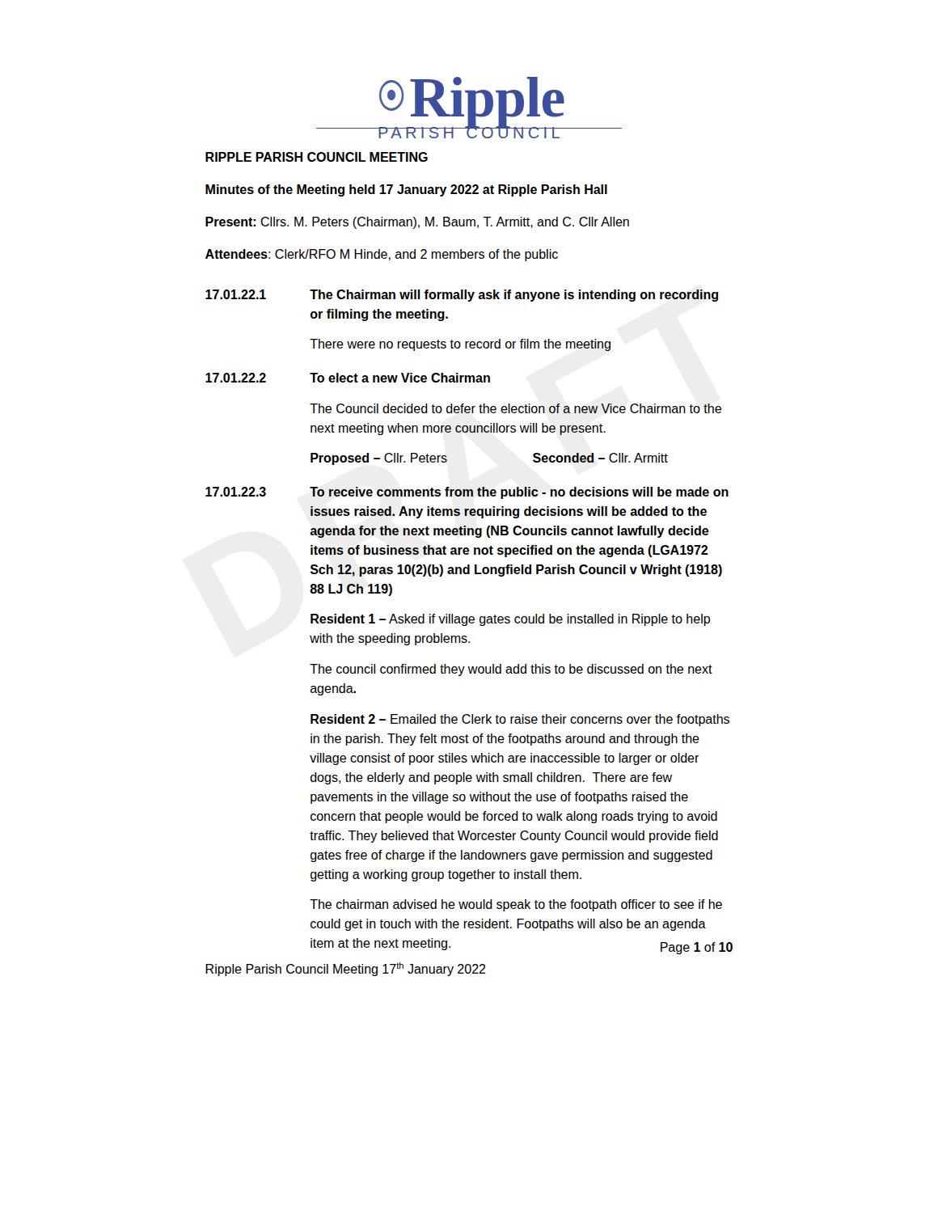DRAFT
⦿Ripple
PARISH COUNCIL
RIPPLE PARISH COUNCIL MEETING
Minutes of the Meeting held 17 January 2022 at Ripple Parish Hall
Present: Cllrs. M. Peters (Chairman), M. Baum, T. Armitt, and C. Cllr Allen
Attendees: Clerk/RFO M Hinde, and 2 members of the public
| 17.01.22.1 | The Chairman will formally ask if anyone is intending on recording or filming the meeting. There were no requests to record or film the meeting |
| 17.01.22.2 | To elect a new Vice Chairman The Council decided to defer the election of a new Vice Chairman to the next meeting when more councillors will be present. Proposed – Cllr. Peters Seconded – Cllr. Armitt |
| 17.01.22.3 | To receive comments from the public - no decisions will be made on issues raised. Any items requiring decisions will be added to the agenda for the next meeting (NB Councils cannot lawfully decide items of business that are not specified on the agenda (LGA1972 Sch 12, paras 10(2)(b) and Longfield Parish Council v Wright (1918) 88 LJ Ch 119) Resident 1 – Asked if village gates could be installed in Ripple to help with the speeding problems. The council confirmed they would add this to be discussed on the next agenda . Resident 2 – Emailed the Clerk to raise their concerns over the footpaths in the parish. They felt most of the footpaths around and through the village consist of poor stiles which are inaccessible to larger or older dogs, the elderly and people with small children. There are few pavements in the village so without the use of footpaths raised the concern that people would be forced to walk along roads trying to avoid traffic. They believed that Worcester County Council would provide field gates free of charge if the landowners gave permission and suggested getting a working group together to install them. The chairman advised he would speak to the footpath officer to see if he could get in touch with the resident. Footpaths will also be an agenda item at the next meeting. |
Page 1 of 10
Ripple Parish Council Meeting 17th January 2022